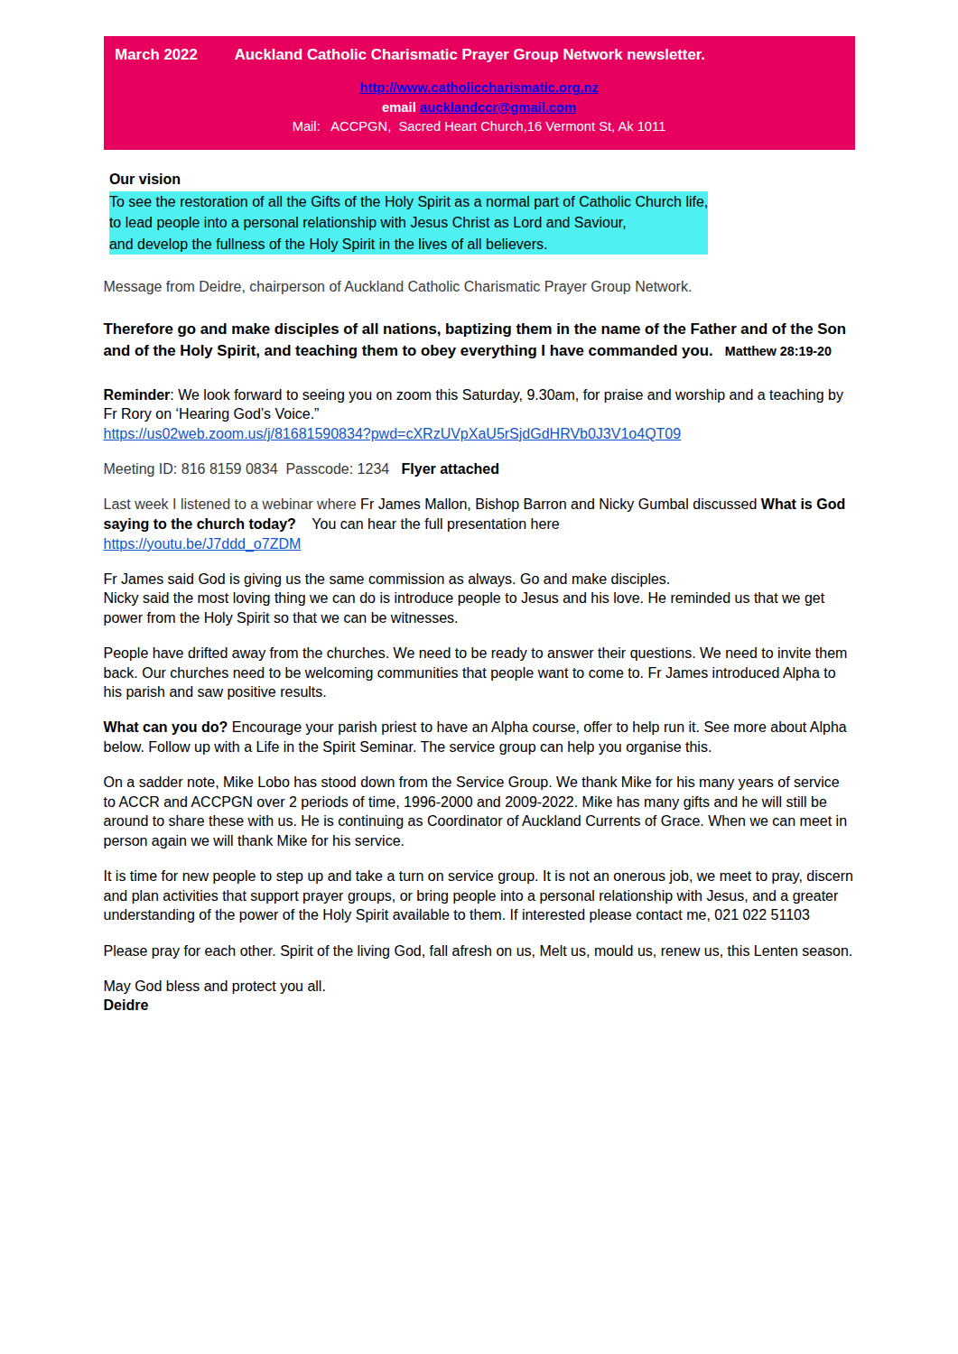March 2022 Auckland Catholic Charismatic Prayer Group Network newsletter.
http://www.catholiccharismatic.org.nz
email aucklandccr@gmail.com
Mail: ACCPGN, Sacred Heart Church,16 Vermont St, Ak 1011
Our vision
To see the restoration of all the Gifts of the Holy Spirit as a normal part of Catholic Church life,
to lead people into a personal relationship with Jesus Christ as Lord and Saviour,
and develop the fullness of the Holy Spirit in the lives of all believers.
Message from Deidre, chairperson of Auckland Catholic Charismatic Prayer Group Network.
Therefore go and make disciples of all nations, baptizing them in the name of the Father and of the Son and of the Holy Spirit, and teaching them to obey everything I have commanded you. Matthew 28:19-20
Reminder: We look forward to seeing you on zoom this Saturday, 9.30am, for praise and worship and a teaching by Fr Rory on ‘Hearing God’s Voice.”
https://us02web.zoom.us/j/81681590834?pwd=cXRzUVpXaU5rSjdGdHRVb0J3V1o4QT09
Meeting ID: 816 8159 0834 Passcode: 1234 Flyer attached
Last week I listened to a webinar where Fr James Mallon, Bishop Barron and Nicky Gumbal discussed What is God saying to the church today? You can hear the full presentation here
https://youtu.be/J7ddd_o7ZDM
Fr James said God is giving us the same commission as always. Go and make disciples.
Nicky said the most loving thing we can do is introduce people to Jesus and his love. He reminded us that we get power from the Holy Spirit so that we can be witnesses.
People have drifted away from the churches. We need to be ready to answer their questions. We need to invite them back. Our churches need to be welcoming communities that people want to come to. Fr James introduced Alpha to his parish and saw positive results.
What can you do? Encourage your parish priest to have an Alpha course, offer to help run it. See more about Alpha below. Follow up with a Life in the Spirit Seminar. The service group can help you organise this.
On a sadder note, Mike Lobo has stood down from the Service Group. We thank Mike for his many years of service to ACCR and ACCPGN over 2 periods of time, 1996-2000 and 2009-2022. Mike has many gifts and he will still be around to share these with us. He is continuing as Coordinator of Auckland Currents of Grace. When we can meet in person again we will thank Mike for his service.
It is time for new people to step up and take a turn on service group. It is not an onerous job, we meet to pray, discern and plan activities that support prayer groups, or bring people into a personal relationship with Jesus, and a greater understanding of the power of the Holy Spirit available to them. If interested please contact me, 021 022 51103
Please pray for each other. Spirit of the living God, fall afresh on us, Melt us, mould us, renew us, this Lenten season.
May God bless and protect you all. Deidre